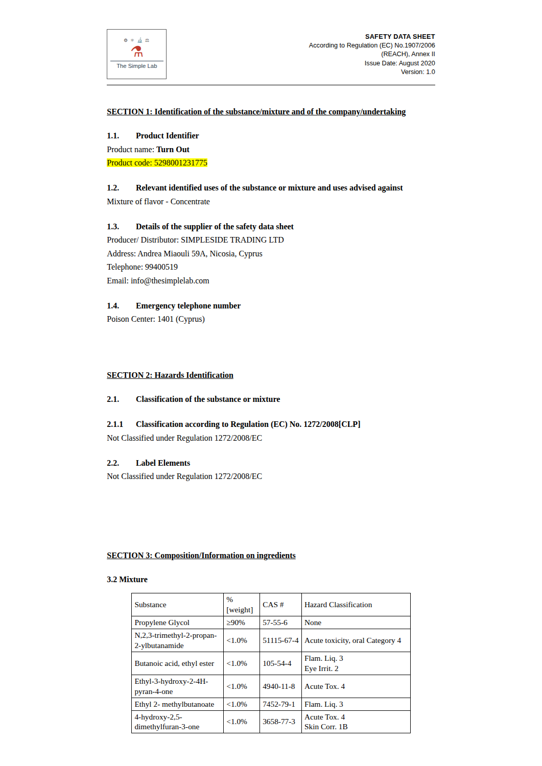⚙ ⚛ 🔬 ⚖
⚗
The Simple Lab
SAFETY DATA SHEET
According to Regulation (EC) No.1907/2006
(REACH), Annex II
Issue Date: August 2020
Version: 1.0
SECTION 1: Identification of the substance/mixture and of the company/undertaking
1.1. Product Identifier
Product name: Turn Out
Product code: 5298001231775
1.2. Relevant identified uses of the substance or mixture and uses advised against
Mixture of flavor - Concentrate
1.3. Details of the supplier of the safety data sheet
Producer/ Distributor: SIMPLESIDE TRADING LTD
Address: Andrea Miaouli 59A, Nicosia, Cyprus
Telephone: 99400519
Email: info@thesimplelab.com
1.4. Emergency telephone number
Poison Center: 1401 (Cyprus)
SECTION 2: Hazards Identification
2.1. Classification of the substance or mixture
2.1.1 Classification according to Regulation (EC) No. 1272/2008[CLP]
Not Classified under Regulation 1272/2008/EC
2.2. Label Elements
Not Classified under Regulation 1272/2008/EC
SECTION 3: Composition/Information on ingredients
3.2 Mixture
| Substance | % [weight] | CAS # | Hazard Classification |
| Propylene Glycol | ≥90% | 57-55-6 | None |
| N,2,3-trimethyl-2-propan-2-ylbutanamide | <1.0% | 51115-67-4 | Acute toxicity, oral Category 4 |
| Butanoic acid, ethyl ester | <1.0% | 105-54-4 | Flam. Liq. 3 Eye Irrit. 2 |
| Ethyl-3-hydroxy-2-4H-pyran-4-one | <1.0% | 4940-11-8 | Acute Tox. 4 |
| Ethyl 2- methylbutanoate | <1.0% | 7452-79-1 | Flam. Liq. 3 |
| 4-hydroxy-2,5-dimethylfuran-3-one | <1.0% | 3658-77-3 | Acute Tox. 4 Skin Corr. 1B |